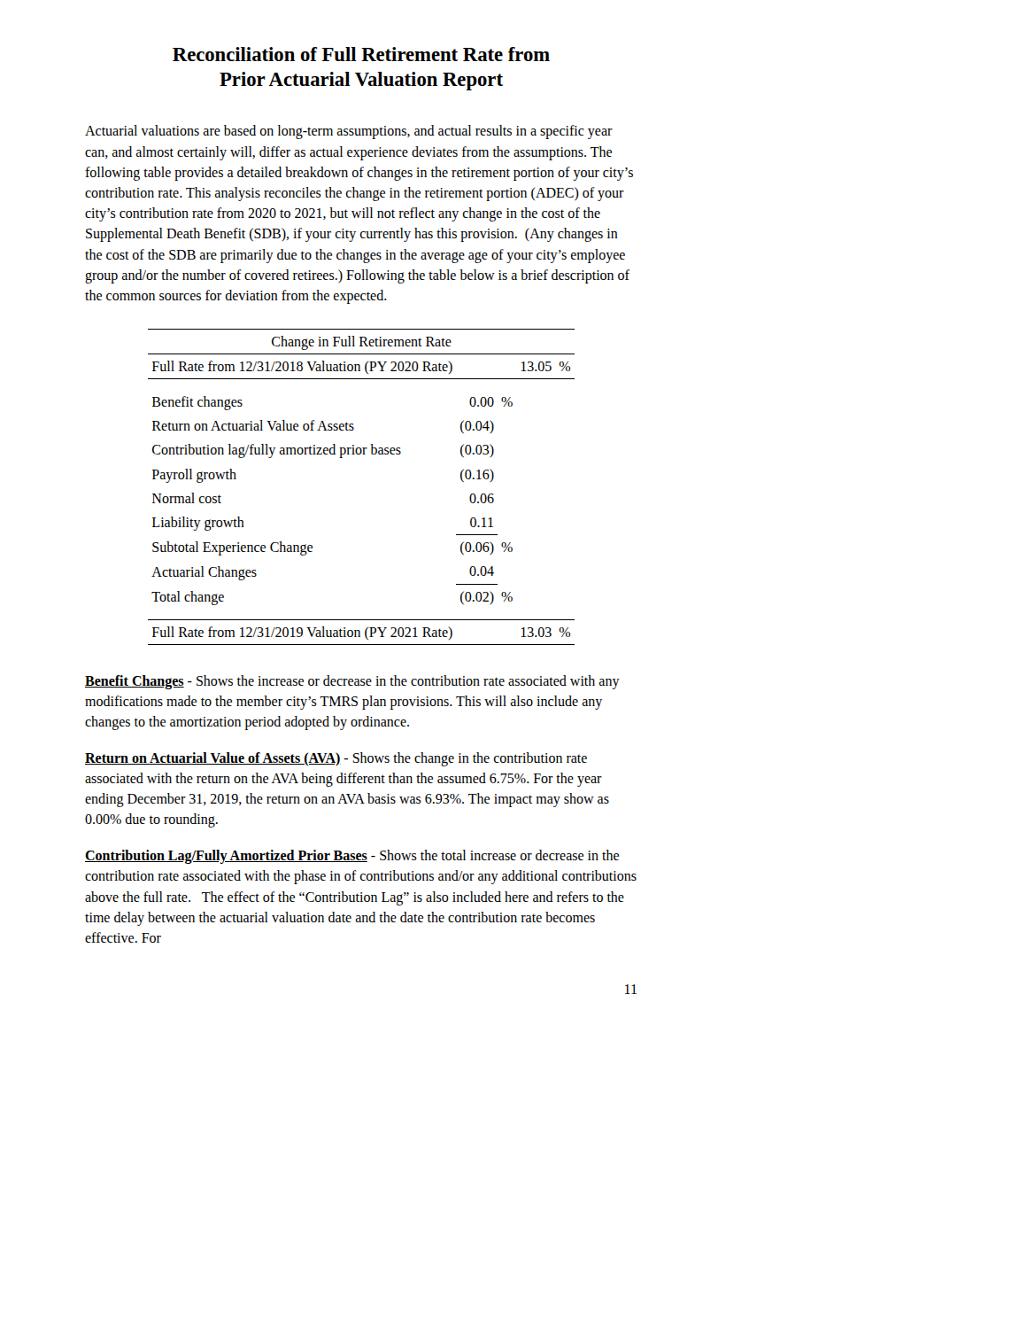Reconciliation of Full Retirement Rate from
Prior Actuarial Valuation Report
Actuarial valuations are based on long-term assumptions, and actual results in a specific year can, and almost certainly will, differ as actual experience deviates from the assumptions. The following table provides a detailed breakdown of changes in the retirement portion of your city’s contribution rate. This analysis reconciles the change in the retirement portion (ADEC) of your city’s contribution rate from 2020 to 2021, but will not reflect any change in the cost of the Supplemental Death Benefit (SDB), if your city currently has this provision. (Any changes in the cost of the SDB are primarily due to the changes in the average age of your city’s employee group and/or the number of covered retirees.) Following the table below is a brief description of the common sources for deviation from the expected.
| Change in Full Retirement Rate |
| Full Rate from 12/31/2018 Valuation (PY 2020 Rate) | | | 13.05 | % |
| Benefit changes | 0.00 | % | | |
| Return on Actuarial Value of Assets | (0.04) | | | |
| Contribution lag/fully amortized prior bases | (0.03) | | | |
| Payroll growth | (0.16) | | | |
| Normal cost | 0.06 | | | |
| Liability growth | 0.11 | | | |
| Subtotal Experience Change | (0.06) | % | | |
| Actuarial Changes | 0.04 | | | |
| Total change | (0.02) | % | | |
| Full Rate from 12/31/2019 Valuation (PY 2021 Rate) | | | 13.03 | % |
Benefit Changes - Shows the increase or decrease in the contribution rate associated with any modifications made to the member city’s TMRS plan provisions. This will also include any changes to the amortization period adopted by ordinance.
Return on Actuarial Value of Assets (AVA) - Shows the change in the contribution rate associated with the return on the AVA being different than the assumed 6.75%. For the year ending December 31, 2019, the return on an AVA basis was 6.93%. The impact may show as 0.00% due to rounding.
Contribution Lag/Fully Amortized Prior Bases - Shows the total increase or decrease in the contribution rate associated with the phase in of contributions and/or any additional contributions above the full rate. The effect of the “Contribution Lag” is also included here and refers to the time delay between the actuarial valuation date and the date the contribution rate becomes effective. For
11